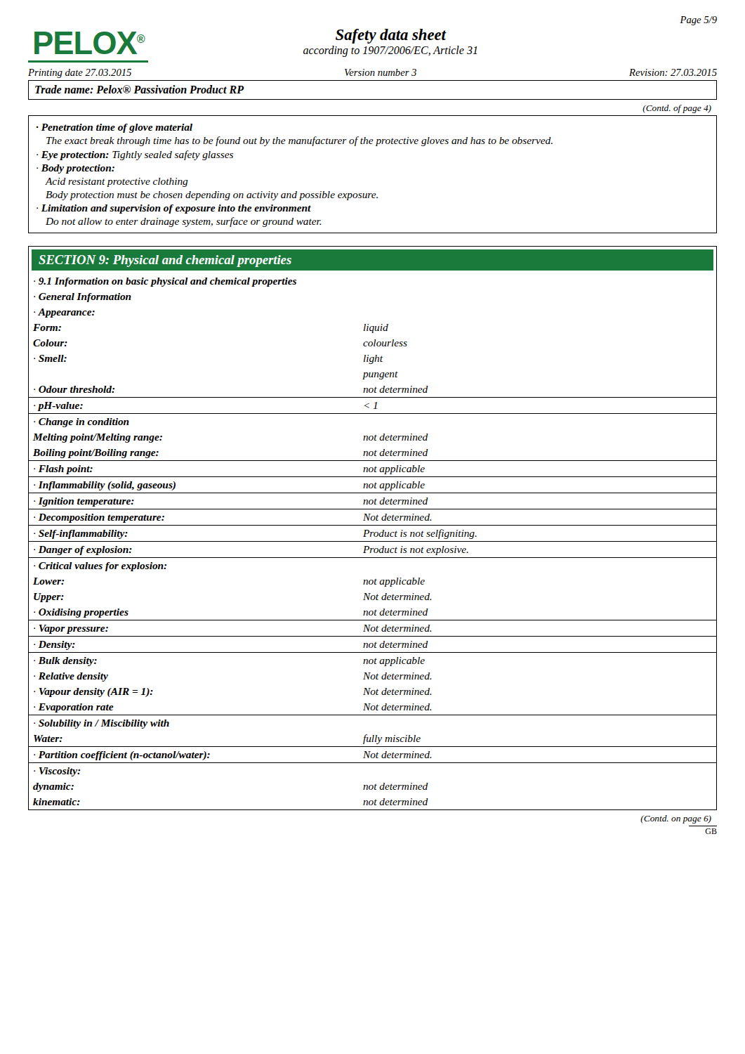Page 5/9
PELOX®
Safety data sheet
according to 1907/2006/EC, Article 31
Printing date 27.03.2015 Version number 3 Revision: 27.03.2015
Trade name: Pelox® Passivation Product RP
(Contd. of page 4)
· Penetration time of glove material
The exact break through time has to be found out by the manufacturer of the protective gloves and has to be observed.
· Eye protection: Tightly sealed safety glasses
· Body protection:
Acid resistant protective clothing
Body protection must be chosen depending on activity and possible exposure.
· Limitation and supervision of exposure into the environment
Do not allow to enter drainage system, surface or ground water.
SECTION 9: Physical and chemical properties
| · 9.1 Information on basic physical and chemical properties |
| · General Information |
| · Appearance: |
| Form: | liquid |
| Colour: | colourless |
| · Smell: | light |
| | pungent |
| · Odour threshold: | not determined |
| · pH-value: | < 1 |
| · Change in condition |
| Melting point/Melting range: | not determined |
| Boiling point/Boiling range: | not determined |
| · Flash point: | not applicable |
| · Inflammability (solid, gaseous) | not applicable |
| · Ignition temperature: | not determined |
| · Decomposition temperature: | Not determined. |
| · Self-inflammability: | Product is not selfigniting. |
| · Danger of explosion: | Product is not explosive. |
| · Critical values for explosion: |
| Lower: | not applicable |
| Upper: | Not determined. |
| · Oxidising properties | not determined |
| · Vapor pressure: | Not determined. |
| · Density: | not determined |
| · Bulk density: | not applicable |
| · Relative density | Not determined. |
| · Vapour density (AIR = 1): | Not determined. |
| · Evaporation rate | Not determined. |
| · Solubility in / Miscibility with |
| Water: | fully miscible |
| · Partition coefficient (n-octanol/water): | Not determined. |
| · Viscosity: |
| dynamic: | not determined |
| kinematic: | not determined |
(Contd. on page 6)
GB